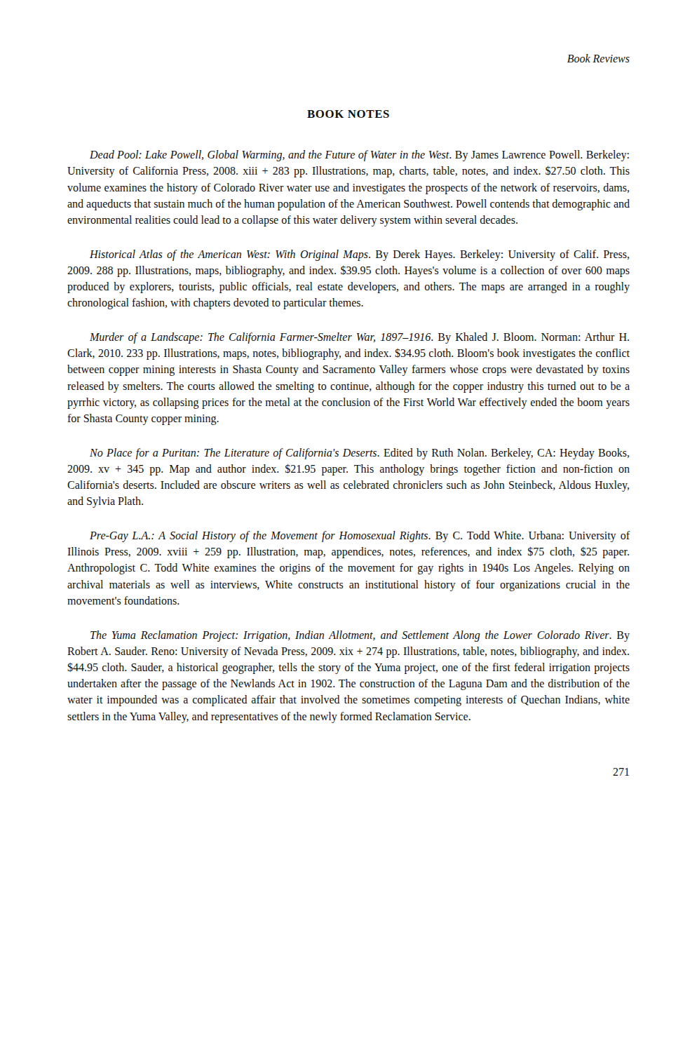Book Reviews
Book Notes
Dead Pool: Lake Powell, Global Warming, and the Future of Water in the West. By James Lawrence Powell. Berkeley: University of California Press, 2008. xiii + 283 pp. Illustrations, map, charts, table, notes, and index. $27.50 cloth. This volume examines the history of Colorado River water use and investigates the prospects of the network of reservoirs, dams, and aqueducts that sustain much of the human population of the American Southwest. Powell contends that demographic and environmental realities could lead to a collapse of this water delivery system within several decades.
Historical Atlas of the American West: With Original Maps. By Derek Hayes. Berkeley: University of Calif. Press, 2009. 288 pp. Illustrations, maps, bibliography, and index. $39.95 cloth. Hayes's volume is a collection of over 600 maps produced by explorers, tourists, public officials, real estate developers, and others. The maps are arranged in a roughly chronological fashion, with chapters devoted to particular themes.
Murder of a Landscape: The California Farmer-Smelter War, 1897–1916. By Khaled J. Bloom. Norman: Arthur H. Clark, 2010. 233 pp. Illustrations, maps, notes, bibliography, and index. $34.95 cloth. Bloom's book investigates the conflict between copper mining interests in Shasta County and Sacramento Valley farmers whose crops were devastated by toxins released by smelters. The courts allowed the smelting to continue, although for the copper industry this turned out to be a pyrrhic victory, as collapsing prices for the metal at the conclusion of the First World War effectively ended the boom years for Shasta County copper mining.
No Place for a Puritan: The Literature of California's Deserts. Edited by Ruth Nolan. Berkeley, CA: Heyday Books, 2009. xv + 345 pp. Map and author index. $21.95 paper. This anthology brings together fiction and non-fiction on California's deserts. Included are obscure writers as well as celebrated chroniclers such as John Steinbeck, Aldous Huxley, and Sylvia Plath.
Pre-Gay L.A.: A Social History of the Movement for Homosexual Rights. By C. Todd White. Urbana: University of Illinois Press, 2009. xviii + 259 pp. Illustration, map, appendices, notes, references, and index $75 cloth, $25 paper. Anthropologist C. Todd White examines the origins of the movement for gay rights in 1940s Los Angeles. Relying on archival materials as well as interviews, White constructs an institutional history of four organizations crucial in the movement's foundations.
The Yuma Reclamation Project: Irrigation, Indian Allotment, and Settlement Along the Lower Colorado River. By Robert A. Sauder. Reno: University of Nevada Press, 2009. xix + 274 pp. Illustrations, table, notes, bibliography, and index. $44.95 cloth. Sauder, a historical geographer, tells the story of the Yuma project, one of the first federal irrigation projects undertaken after the passage of the Newlands Act in 1902. The construction of the Laguna Dam and the distribution of the water it impounded was a complicated affair that involved the sometimes competing interests of Quechan Indians, white settlers in the Yuma Valley, and representatives of the newly formed Reclamation Service.
271